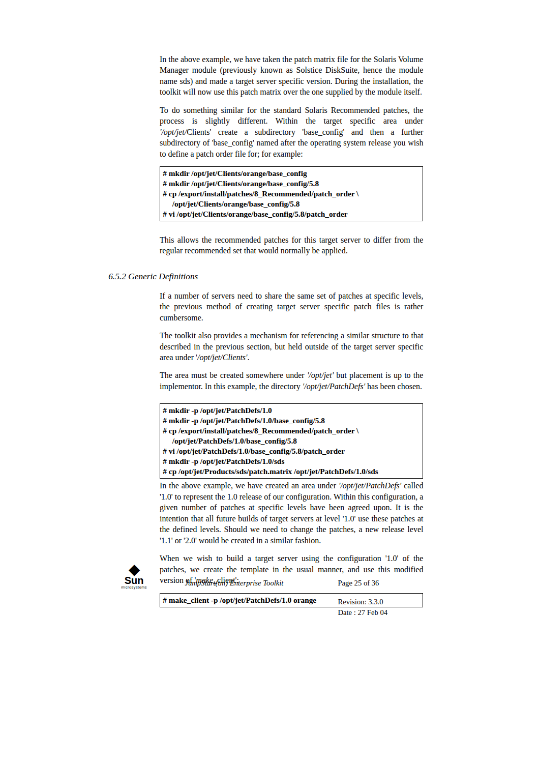In the above example, we have taken the patch matrix file for the Solaris Volume Manager module (previously known as Solstice DiskSuite, hence the module name sds) and made a target server specific version. During the installation, the toolkit will now use this patch matrix over the one supplied by the module itself.
To do something similar for the standard Solaris Recommended patches, the process is slightly different. Within the target specific area under '/opt/jet/Clients' create a subdirectory 'base_config' and then a further subdirectory of 'base_config' named after the operating system release you wish to define a patch order file for; for example:
# mkdir /opt/jet/Clients/orange/base_config
# mkdir /opt/jet/Clients/orange/base_config/5.8
# cp /export/install/patches/8_Recommended/patch_order \
/opt/jet/Clients/orange/base_config/5.8
# vi /opt/jet/Clients/orange/base_config/5.8/patch_order
This allows the recommended patches for this target server to differ from the regular recommended set that would normally be applied.
6.5.2 Generic Definitions
If a number of servers need to share the same set of patches at specific levels, the previous method of creating target server specific patch files is rather cumbersome.
The toolkit also provides a mechanism for referencing a similar structure to that described in the previous section, but held outside of the target server specific area under '/opt/jet/Clients'.
The area must be created somewhere under '/opt/jet' but placement is up to the implementor. In this example, the directory '/opt/jet/PatchDefs' has been chosen.
# mkdir -p /opt/jet/PatchDefs/1.0
# mkdir -p /opt/jet/PatchDefs/1.0/base_config/5.8
# cp /export/install/patches/8_Recommended/patch_order \
/opt/jet/PatchDefs/1.0/base_config/5.8
# vi /opt/jet/PatchDefs/1.0/base_config/5.8/patch_order
# mkdir -p /opt/jet/PatchDefs/1.0/sds
# cp /opt/jet/Products/sds/patch.matrix /opt/jet/PatchDefs/1.0/sds
In the above example, we have created an area under '/opt/jet/PatchDefs' called '1.0' to represent the 1.0 release of our configuration. Within this configuration, a given number of patches at specific levels have been agreed upon. It is the intention that all future builds of target servers at level '1.0' use these patches at the defined levels. Should we need to change the patches, a new release level '1.1' or '2.0' would be created in a similar fashion.
When we wish to build a target server using the configuration '1.0' of the patches, we create the template in the usual manner, and use this modified version of 'make_client':
# make_client -p /opt/jet/PatchDefs/1.0 orange
◆ Sun microsystems
JumpStart(tm) Enterprise Toolkit
Page 25 of 36
Revision: 3.3.0
Date : 27 Feb 04